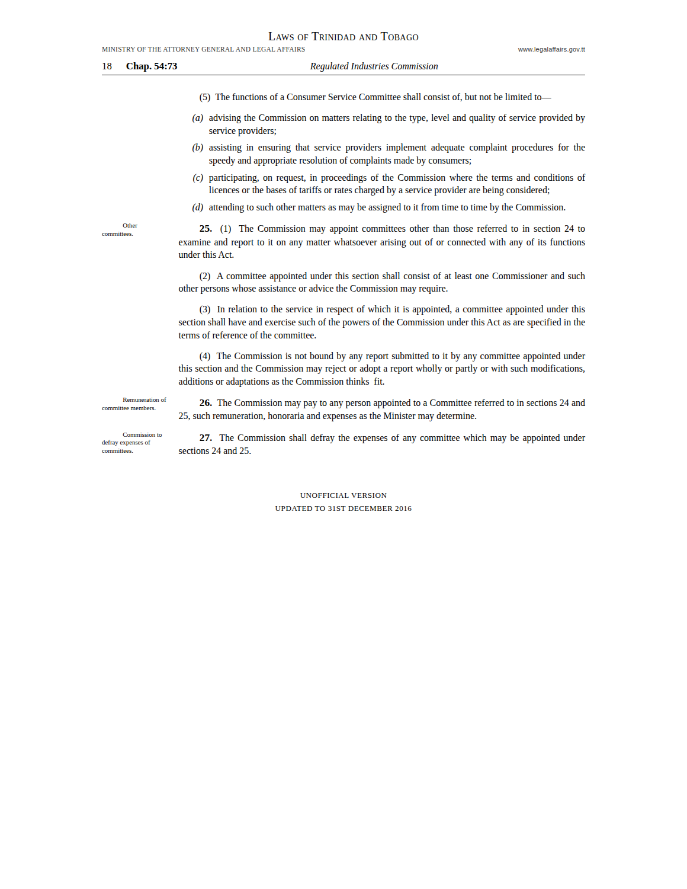Laws of Trinidad and Tobago
Ministry of the Attorney General and Legal Affairs www.legalaffairs.gov.tt
18 Chap. 54:73 Regulated Industries Commission
(5) The functions of a Consumer Service Committee shall consist of, but not be limited to—
(a) advising the Commission on matters relating to the type, level and quality of service provided by service providers;
(b) assisting in ensuring that service providers implement adequate complaint procedures for the speedy and appropriate resolution of complaints made by consumers;
(c) participating, on request, in proceedings of the Commission where the terms and conditions of licences or the bases of tariffs or rates charged by a service provider are being considered;
(d) attending to such other matters as may be assigned to it from time to time by the Commission.
Other committees. 25. (1) The Commission may appoint committees other than those referred to in section 24 to examine and report to it on any matter whatsoever arising out of or connected with any of its functions under this Act.
(2) A committee appointed under this section shall consist of at least one Commissioner and such other persons whose assistance or advice the Commission may require.
(3) In relation to the service in respect of which it is appointed, a committee appointed under this section shall have and exercise such of the powers of the Commission under this Act as are specified in the terms of reference of the committee.
(4) The Commission is not bound by any report submitted to it by any committee appointed under this section and the Commission may reject or adopt a report wholly or partly or with such modifications, additions or adaptations as the Commission thinks fit.
Remuneration of committee members. 26. The Commission may pay to any person appointed to a Committee referred to in sections 24 and 25, such remuneration, honoraria and expenses as the Minister may determine.
Commission to defray expenses of committees. 27. The Commission shall defray the expenses of any committee which may be appointed under sections 24 and 25.
Unofficial Version
Updated to 31st December 2016